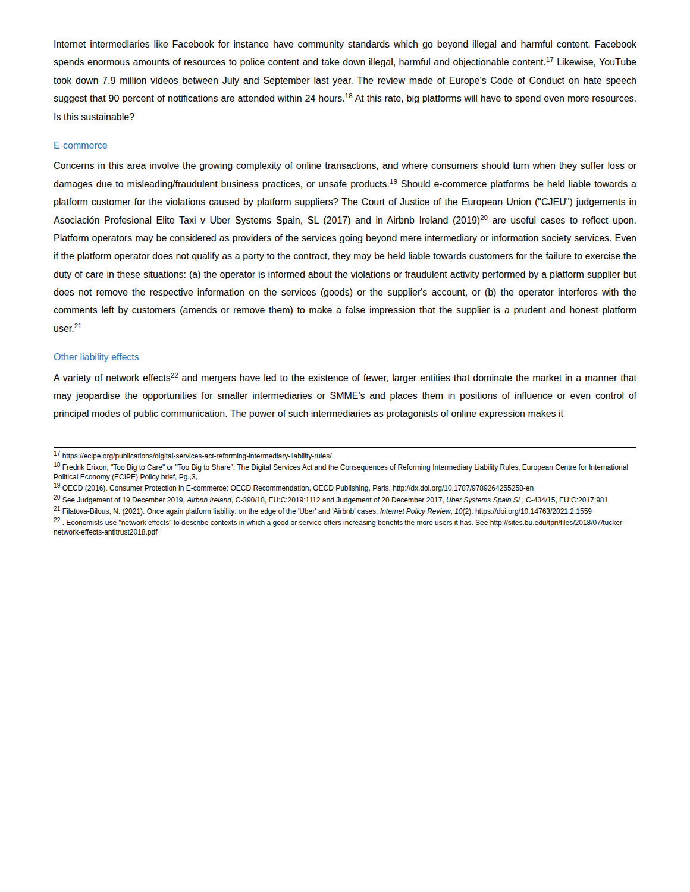Internet intermediaries like Facebook for instance have community standards which go beyond illegal and harmful content. Facebook spends enormous amounts of resources to police content and take down illegal, harmful and objectionable content.17 Likewise, YouTube took down 7.9 million videos between July and September last year. The review made of Europe's Code of Conduct on hate speech suggest that 90 percent of notifications are attended within 24 hours.18 At this rate, big platforms will have to spend even more resources. Is this sustainable?
E-commerce
Concerns in this area involve the growing complexity of online transactions, and where consumers should turn when they suffer loss or damages due to misleading/fraudulent business practices, or unsafe products.19 Should e-commerce platforms be held liable towards a platform customer for the violations caused by platform suppliers? The Court of Justice of the European Union ("CJEU") judgements in Asociación Profesional Elite Taxi v Uber Systems Spain, SL (2017) and in Airbnb Ireland (2019)20 are useful cases to reflect upon. Platform operators may be considered as providers of the services going beyond mere intermediary or information society services. Even if the platform operator does not qualify as a party to the contract, they may be held liable towards customers for the failure to exercise the duty of care in these situations: (a) the operator is informed about the violations or fraudulent activity performed by a platform supplier but does not remove the respective information on the services (goods) or the supplier's account, or (b) the operator interferes with the comments left by customers (amends or remove them) to make a false impression that the supplier is a prudent and honest platform user.21
Other liability effects
A variety of network effects22 and mergers have led to the existence of fewer, larger entities that dominate the market in a manner that may jeopardise the opportunities for smaller intermediaries or SMME's and places them in positions of influence or even control of principal modes of public communication. The power of such intermediaries as protagonists of online expression makes it
17 https://ecipe.org/publications/digital-services-act-reforming-intermediary-liability-rules/
18 Fredrik Erixon, "Too Big to Care" or "Too Big to Share": The Digital Services Act and the Consequences of Reforming Intermediary Liability Rules, European Centre for International Political Economy (ECIPE) Policy brief, Pg.,3,
19 OECD (2016), Consumer Protection in E-commerce: OECD Recommendation, OECD Publishing, Paris, http://dx.doi.org/10.1787/9789264255258-en
20 See Judgement of 19 December 2019, Airbnb Ireland, C-390/18, EU:C:2019:1112 and Judgement of 20 December 2017, Uber Systems Spain SL, C-434/15, EU:C:2017:981
21 Filatova-Bilous, N. (2021). Once again platform liability: on the edge of the 'Uber' and 'Airbnb' cases. Internet Policy Review, 10(2). https://doi.org/10.14763/2021.2.1559
22 . Economists use "network effects" to describe contexts in which a good or service offers increasing benefits the more users it has. See http://sites.bu.edu/tpri/files/2018/07/tucker-network-effects-antitrust2018.pdf